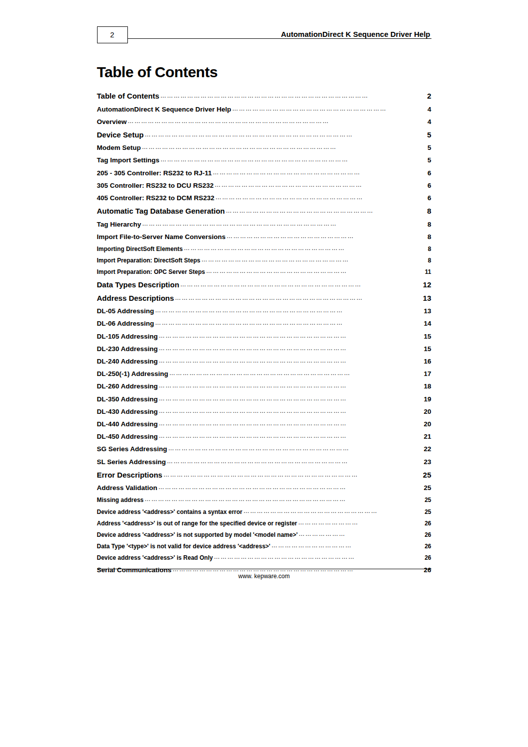2
AutomationDirect K Sequence Driver Help
Table of Contents
Table of Contents ………………………………………………………………………………… 2
AutomationDirect K Sequence Driver Help …………………………………………………………… 4
Overview ……………………………………………………………………………… 4
Device Setup ………………………………………………………………………………… 5
Modem Setup …………………………………………………………………………… 5
Tag Import Settings ………………………………………………………………………… 5
205 - 305 Controller: RS232 to RJ-11 ………………………………………………………… 6
305 Controller: RS232 to DCU RS232 ………………………………………………………… 6
405 Controller: RS232 to DCM RS232 ………………………………………………………… 6
Automatic Tag Database Generation ………………………………………………………… 8
Tag Hierarchy …………………………………………………………………………… 8
Import File-to-Server Name Conversions ………………………………………………… 8
Importing DirectSoft Elements ……………………………………………………………… 8
Import Preparation: DirectSoft Steps ………………………………………………………… 8
Import Preparation: OPC Server Steps ……………………………………………………… 11
Data Types Description ……………………………………………………………………… 12
Address Descriptions ………………………………………………………………………… 13
DL-05 Addressing ………………………………………………………………………… 13
DL-06 Addressing ………………………………………………………………………… 14
DL-105 Addressing ………………………………………………………………………… 15
DL-230 Addressing ………………………………………………………………………… 15
DL-240 Addressing ………………………………………………………………………… 16
DL-250(-1) Addressing ……………………………………………………………………… 17
DL-260 Addressing ………………………………………………………………………… 18
DL-350 Addressing ………………………………………………………………………… 19
DL-430 Addressing ………………………………………………………………………… 20
DL-440 Addressing ………………………………………………………………………… 20
DL-450 Addressing ………………………………………………………………………… 21
SG Series Addressing ……………………………………………………………………… 22
SL Series Addressing ……………………………………………………………………… 23
Error Descriptions …………………………………………………………………………… 25
Address Validation ………………………………………………………………………… 25
Missing address ……………………………………………………………………………… 25
Device address '<address>' contains a syntax error …………………………………………………… 25
Address '<address>' is out of range for the specified device or register ……………………… 26
Device address '<address>' is not supported by model '<model name>' ………………… 26
Data Type '<type>' is not valid for device address '<address>' ……………………………… 26
Device address '<address>' is Read Only ……………………………………………………… 26
Serial Communications ……………………………………………………………………… 26
www. kepware.com